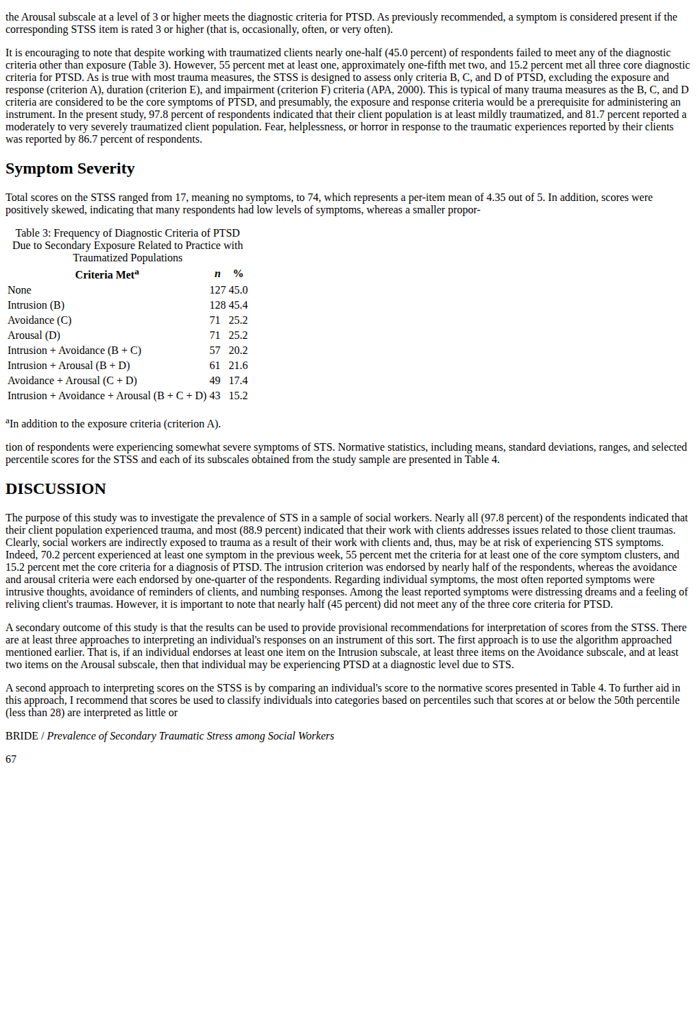the Arousal subscale at a level of 3 or higher meets the diagnostic criteria for PTSD. As previously recommended, a symptom is considered present if the corresponding STSS item is rated 3 or higher (that is, occasionally, often, or very often).
It is encouraging to note that despite working with traumatized clients nearly one-half (45.0 percent) of respondents failed to meet any of the diagnostic criteria other than exposure (Table 3). However, 55 percent met at least one, approximately one-fifth met two, and 15.2 percent met all three core diagnostic criteria for PTSD. As is true with most trauma measures, the STSS is designed to assess only criteria B, C, and D of PTSD, excluding the exposure and response (criterion A), duration (criterion E), and impairment (criterion F) criteria (APA, 2000). This is typical of many trauma measures as the B, C, and D criteria are considered to be the core symptoms of PTSD, and presumably, the exposure and response criteria would be a prerequisite for administering an instrument. In the present study, 97.8 percent of respondents indicated that their client population is at least mildly traumatized, and 81.7 percent reported a moderately to very severely traumatized client population. Fear, helplessness, or horror in response to the traumatic experiences reported by their clients was reported by 86.7 percent of respondents.
Symptom Severity
Total scores on the STSS ranged from 17, meaning no symptoms, to 74, which represents a per-item mean of 4.35 out of 5. In addition, scores were positively skewed, indicating that many respondents had low levels of symptoms, whereas a smaller propor-
Table 3: Frequency of Diagnostic Criteria of PTSD Due to Secondary Exposure Related to Practice with Traumatized Populations
| Criteria Met a | n | % |
| --- | --- | --- |
| None | 127 | 45.0 |
| Intrusion (B) | 128 | 45.4 |
| Avoidance (C) | 71 | 25.2 |
| Arousal (D) | 71 | 25.2 |
| Intrusion + Avoidance (B + C) | 57 | 20.2 |
| Intrusion + Arousal (B + D) | 61 | 21.6 |
| Avoidance + Arousal (C + D) | 49 | 17.4 |
| Intrusion + Avoidance + Arousal (B + C + D) | 43 | 15.2 |
aIn addition to the exposure criteria (criterion A).
tion of respondents were experiencing somewhat severe symptoms of STS. Normative statistics, including means, standard deviations, ranges, and selected percentile scores for the STSS and each of its subscales obtained from the study sample are presented in Table 4.
DISCUSSION
The purpose of this study was to investigate the prevalence of STS in a sample of social workers. Nearly all (97.8 percent) of the respondents indicated that their client population experienced trauma, and most (88.9 percent) indicated that their work with clients addresses issues related to those client traumas. Clearly, social workers are indirectly exposed to trauma as a result of their work with clients and, thus, may be at risk of experiencing STS symptoms. Indeed, 70.2 percent experienced at least one symptom in the previous week, 55 percent met the criteria for at least one of the core symptom clusters, and 15.2 percent met the core criteria for a diagnosis of PTSD. The intrusion criterion was endorsed by nearly half of the respondents, whereas the avoidance and arousal criteria were each endorsed by one-quarter of the respondents. Regarding individual symptoms, the most often reported symptoms were intrusive thoughts, avoidance of reminders of clients, and numbing responses. Among the least reported symptoms were distressing dreams and a feeling of reliving client's traumas. However, it is important to note that nearly half (45 percent) did not meet any of the three core criteria for PTSD.
A secondary outcome of this study is that the results can be used to provide provisional recommendations for interpretation of scores from the STSS. There are at least three approaches to interpreting an individual's responses on an instrument of this sort. The first approach is to use the algorithm approached mentioned earlier. That is, if an individual endorses at least one item on the Intrusion subscale, at least three items on the Avoidance subscale, and at least two items on the Arousal subscale, then that individual may be experiencing PTSD at a diagnostic level due to STS.
A second approach to interpreting scores on the STSS is by comparing an individual's score to the normative scores presented in Table 4. To further aid in this approach, I recommend that scores be used to classify individuals into categories based on percentiles such that scores at or below the 50th percentile (less than 28) are interpreted as little or
BRIDE / Prevalence of Secondary Traumatic Stress among Social Workers
67